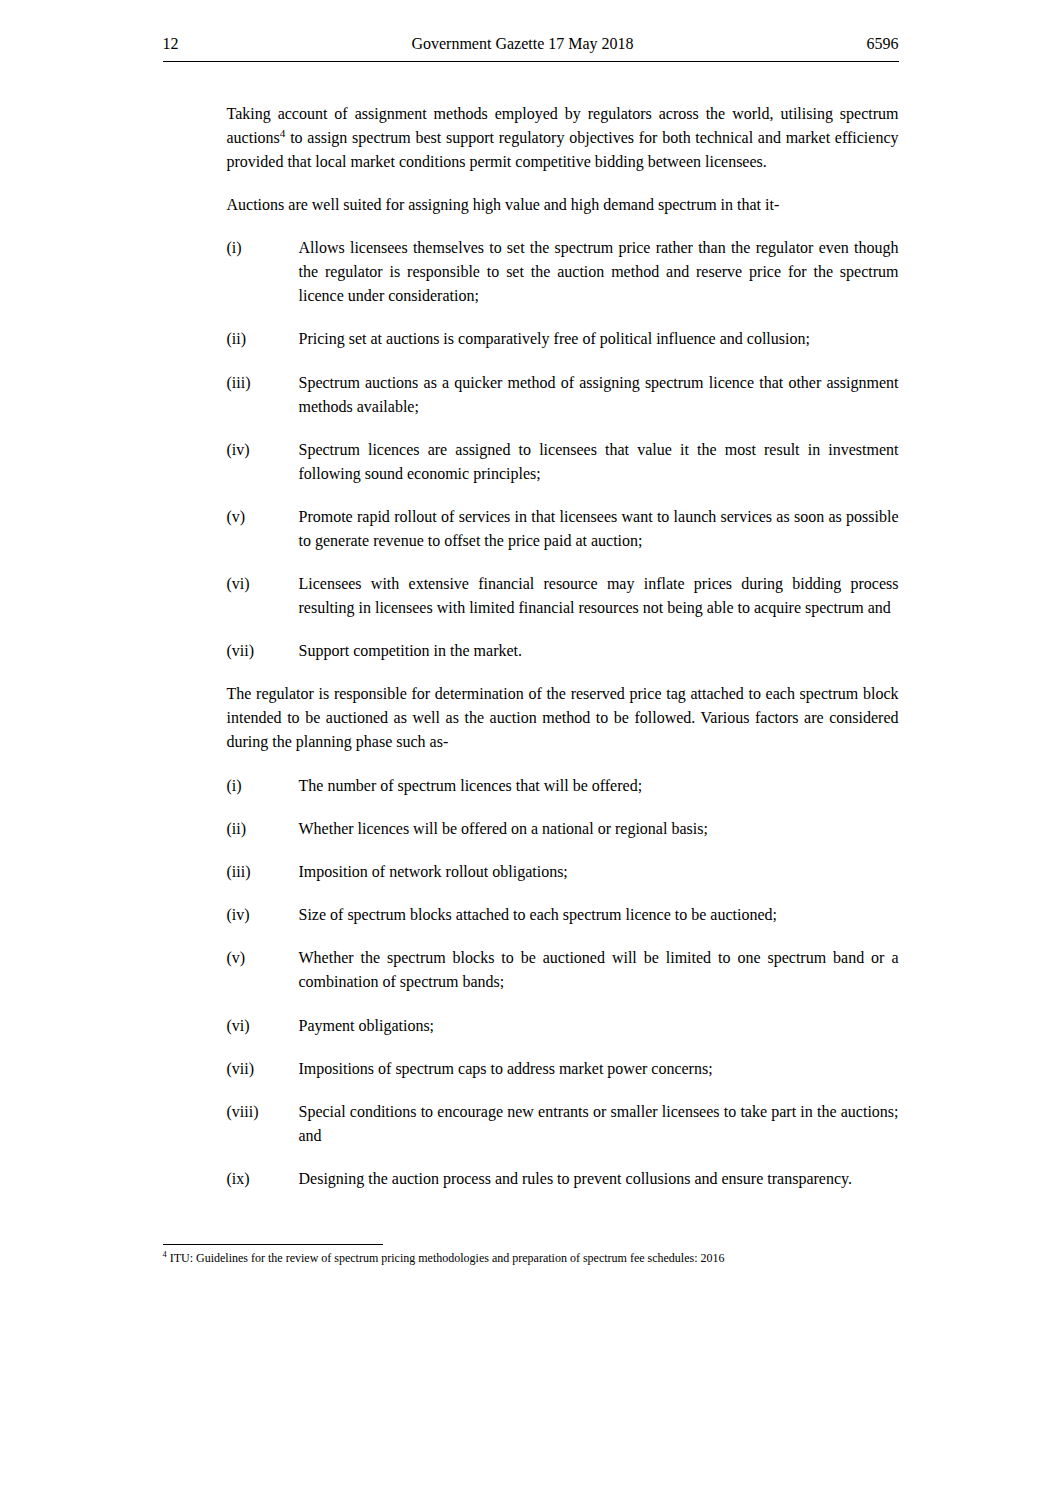12 Government Gazette 17 May 2018 6596
Taking account of assignment methods employed by regulators across the world, utilising spectrum auctions4 to assign spectrum best support regulatory objectives for both technical and market efficiency provided that local market conditions permit competitive bidding between licensees.
Auctions are well suited for assigning high value and high demand spectrum in that it-
(i) Allows licensees themselves to set the spectrum price rather than the regulator even though the regulator is responsible to set the auction method and reserve price for the spectrum licence under consideration;
(ii) Pricing set at auctions is comparatively free of political influence and collusion;
(iii) Spectrum auctions as a quicker method of assigning spectrum licence that other assignment methods available;
(iv) Spectrum licences are assigned to licensees that value it the most result in investment following sound economic principles;
(v) Promote rapid rollout of services in that licensees want to launch services as soon as possible to generate revenue to offset the price paid at auction;
(vi) Licensees with extensive financial resource may inflate prices during bidding process resulting in licensees with limited financial resources not being able to acquire spectrum and
(vii) Support competition in the market.
The regulator is responsible for determination of the reserved price tag attached to each spectrum block intended to be auctioned as well as the auction method to be followed. Various factors are considered during the planning phase such as-
(i) The number of spectrum licences that will be offered;
(ii) Whether licences will be offered on a national or regional basis;
(iii) Imposition of network rollout obligations;
(iv) Size of spectrum blocks attached to each spectrum licence to be auctioned;
(v) Whether the spectrum blocks to be auctioned will be limited to one spectrum band or a combination of spectrum bands;
(vi) Payment obligations;
(vii) Impositions of spectrum caps to address market power concerns;
(viii) Special conditions to encourage new entrants or smaller licensees to take part in the auctions; and
(ix) Designing the auction process and rules to prevent collusions and ensure transparency.
4 ITU: Guidelines for the review of spectrum pricing methodologies and preparation of spectrum fee schedules: 2016